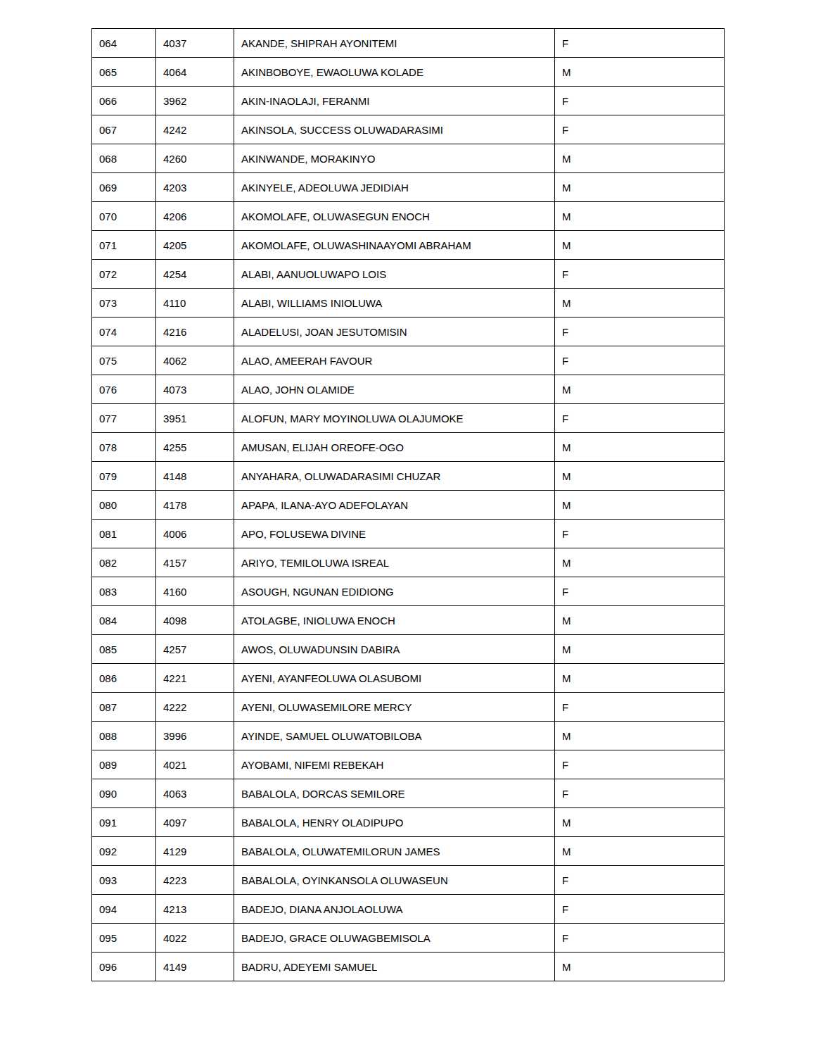| 064 | 4037 | AKANDE, SHIPRAH AYONITEMI | F |
| 065 | 4064 | AKINBOBOYE, EWAOLUWA KOLADE | M |
| 066 | 3962 | AKIN-INAOLAJI, FERANMI | F |
| 067 | 4242 | AKINSOLA, SUCCESS OLUWADARASIMI | F |
| 068 | 4260 | AKINWANDE, MORAKINYO | M |
| 069 | 4203 | AKINYELE, ADEOLUWA JEDIDIAH | M |
| 070 | 4206 | AKOMOLAFE, OLUWASEGUN ENOCH | M |
| 071 | 4205 | AKOMOLAFE, OLUWASHINAAYOMI ABRAHAM | M |
| 072 | 4254 | ALABI, AANUOLUWAPO LOIS | F |
| 073 | 4110 | ALABI, WILLIAMS INIOLUWA | M |
| 074 | 4216 | ALADELUSI, JOAN JESUTOMISIN | F |
| 075 | 4062 | ALAO, AMEERAH FAVOUR | F |
| 076 | 4073 | ALAO, JOHN OLAMIDE | M |
| 077 | 3951 | ALOFUN, MARY MOYINOLUWA OLAJUMOKE | F |
| 078 | 4255 | AMUSAN, ELIJAH OREOFE-OGO | M |
| 079 | 4148 | ANYAHARA, OLUWADARASIMI CHUZAR | M |
| 080 | 4178 | APAPA, ILANA-AYO ADEFOLAYAN | M |
| 081 | 4006 | APO, FOLUSEWA DIVINE | F |
| 082 | 4157 | ARIYO, TEMILOLUWA ISREAL | M |
| 083 | 4160 | ASOUGH, NGUNAN EDIDIONG | F |
| 084 | 4098 | ATOLAGBE, INIOLUWA ENOCH | M |
| 085 | 4257 | AWOS, OLUWADUNSIN DABIRA | M |
| 086 | 4221 | AYENI, AYANFEOLUWA OLASUBOMI | M |
| 087 | 4222 | AYENI, OLUWASEMILORE MERCY | F |
| 088 | 3996 | AYINDE, SAMUEL OLUWATOBILOBA | M |
| 089 | 4021 | AYOBAMI, NIFEMI REBEKAH | F |
| 090 | 4063 | BABALOLA, DORCAS SEMILORE | F |
| 091 | 4097 | BABALOLA, HENRY OLADIPUPO | M |
| 092 | 4129 | BABALOLA, OLUWATEMILORUN JAMES | M |
| 093 | 4223 | BABALOLA, OYINKANSOLA OLUWASEUN | F |
| 094 | 4213 | BADEJO, DIANA ANJOLAOLUWA | F |
| 095 | 4022 | BADEJO, GRACE OLUWAGBEMISOLA | F |
| 096 | 4149 | BADRU, ADEYEMI SAMUEL | M |